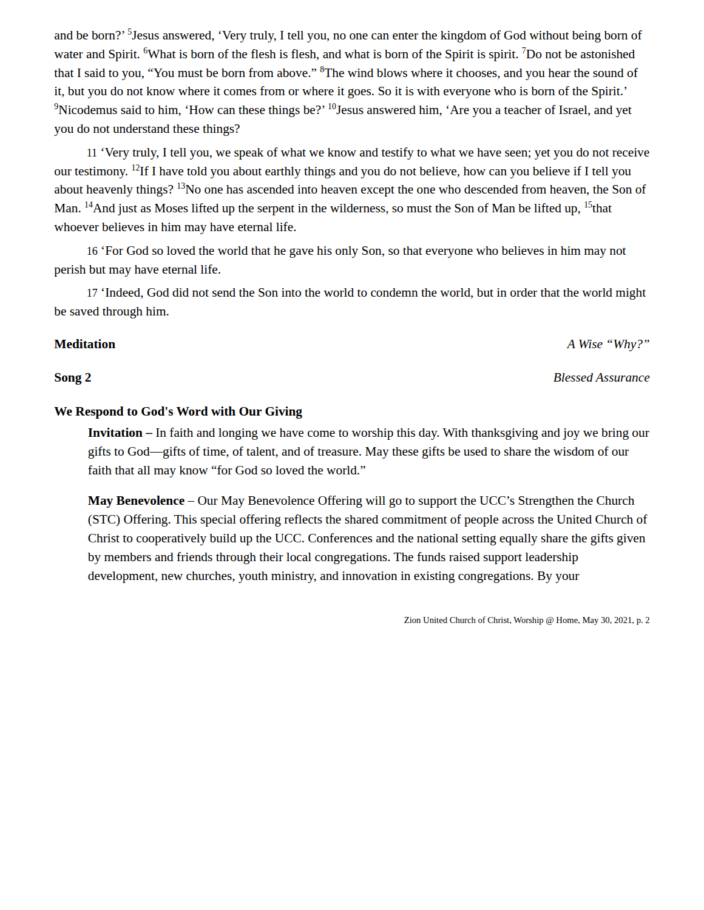and be born?’ 5Jesus answered, ‘Very truly, I tell you, no one can enter the kingdom of God without being born of water and Spirit. 6What is born of the flesh is flesh, and what is born of the Spirit is spirit. 7Do not be astonished that I said to you, “You must be born from above.” 8The wind blows where it chooses, and you hear the sound of it, but you do not know where it comes from or where it goes. So it is with everyone who is born of the Spirit.’ 9Nicodemus said to him, ‘How can these things be?’ 10Jesus answered him, ‘Are you a teacher of Israel, and yet you do not understand these things?
11 ‘Very truly, I tell you, we speak of what we know and testify to what we have seen; yet you do not receive our testimony. 12If I have told you about earthly things and you do not believe, how can you believe if I tell you about heavenly things? 13No one has ascended into heaven except the one who descended from heaven, the Son of Man. 14And just as Moses lifted up the serpent in the wilderness, so must the Son of Man be lifted up, 15that whoever believes in him may have eternal life.
16 ‘For God so loved the world that he gave his only Son, so that everyone who believes in him may not perish but may have eternal life.
17 ‘Indeed, God did not send the Son into the world to condemn the world, but in order that the world might be saved through him.
Meditation A Wise “Why?”
Song 2 Blessed Assurance
We Respond to God's Word with Our Giving
Invitation – In faith and longing we have come to worship this day. With thanksgiving and joy we bring our gifts to God—gifts of time, of talent, and of treasure. May these gifts be used to share the wisdom of our faith that all may know “for God so loved the world.”
May Benevolence – Our May Benevolence Offering will go to support the UCC’s Strengthen the Church (STC) Offering. This special offering reflects the shared commitment of people across the United Church of Christ to cooperatively build up the UCC. Conferences and the national setting equally share the gifts given by members and friends through their local congregations. The funds raised support leadership development, new churches, youth ministry, and innovation in existing congregations. By your
Zion United Church of Christ, Worship @ Home, May 30, 2021, p. 2